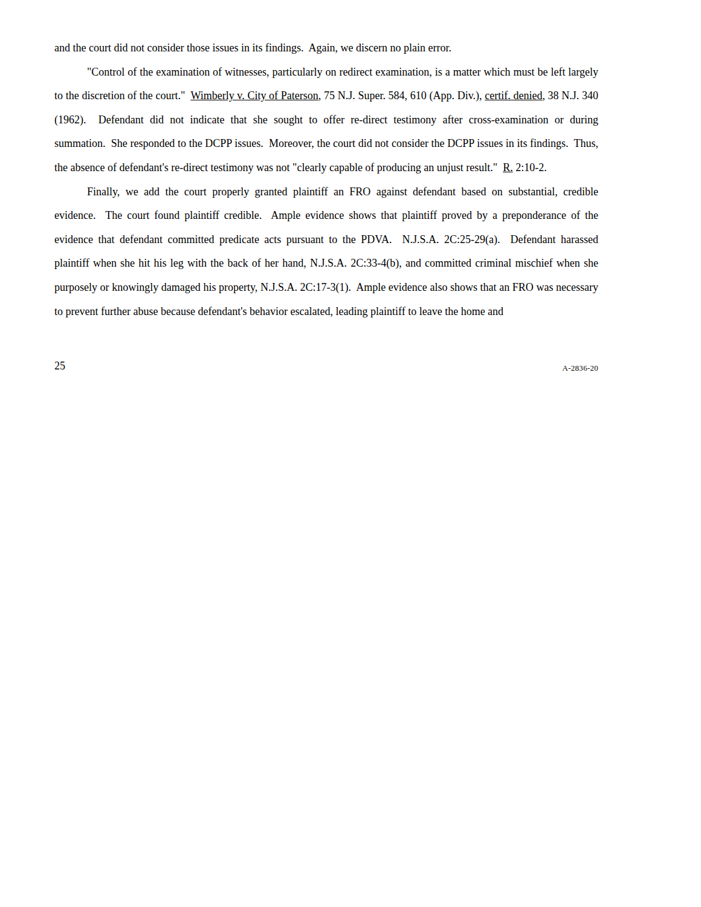and the court did not consider those issues in its findings. Again, we discern no plain error.
"Control of the examination of witnesses, particularly on redirect examination, is a matter which must be left largely to the discretion of the court." Wimberly v. City of Paterson, 75 N.J. Super. 584, 610 (App. Div.), certif. denied, 38 N.J. 340 (1962). Defendant did not indicate that she sought to offer re-direct testimony after cross-examination or during summation. She responded to the DCPP issues. Moreover, the court did not consider the DCPP issues in its findings. Thus, the absence of defendant's re-direct testimony was not "clearly capable of producing an unjust result." R. 2:10-2.
Finally, we add the court properly granted plaintiff an FRO against defendant based on substantial, credible evidence. The court found plaintiff credible. Ample evidence shows that plaintiff proved by a preponderance of the evidence that defendant committed predicate acts pursuant to the PDVA. N.J.S.A. 2C:25-29(a). Defendant harassed plaintiff when she hit his leg with the back of her hand, N.J.S.A. 2C:33-4(b), and committed criminal mischief when she purposely or knowingly damaged his property, N.J.S.A. 2C:17-3(1). Ample evidence also shows that an FRO was necessary to prevent further abuse because defendant's behavior escalated, leading plaintiff to leave the home and
25 A-2836-20